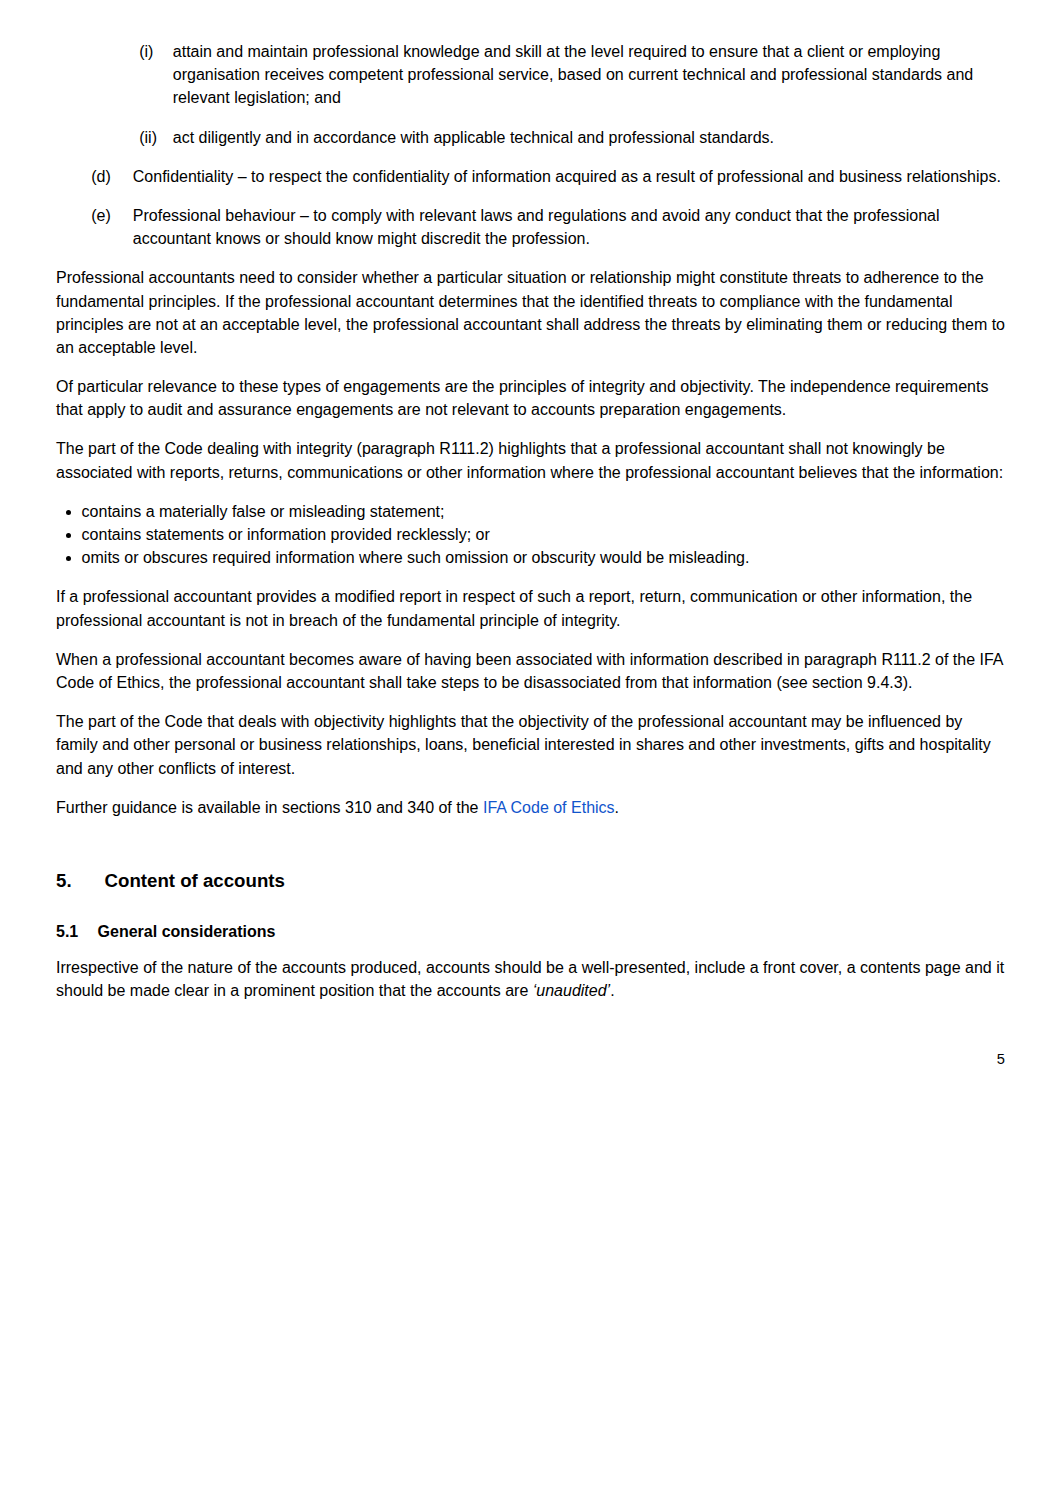(i) attain and maintain professional knowledge and skill at the level required to ensure that a client or employing organisation receives competent professional service, based on current technical and professional standards and relevant legislation; and
(ii) act diligently and in accordance with applicable technical and professional standards.
(d) Confidentiality – to respect the confidentiality of information acquired as a result of professional and business relationships.
(e) Professional behaviour – to comply with relevant laws and regulations and avoid any conduct that the professional accountant knows or should know might discredit the profession.
Professional accountants need to consider whether a particular situation or relationship might constitute threats to adherence to the fundamental principles. If the professional accountant determines that the identified threats to compliance with the fundamental principles are not at an acceptable level, the professional accountant shall address the threats by eliminating them or reducing them to an acceptable level.
Of particular relevance to these types of engagements are the principles of integrity and objectivity. The independence requirements that apply to audit and assurance engagements are not relevant to accounts preparation engagements.
The part of the Code dealing with integrity (paragraph R111.2) highlights that a professional accountant shall not knowingly be associated with reports, returns, communications or other information where the professional accountant believes that the information:
contains a materially false or misleading statement;
contains statements or information provided recklessly; or
omits or obscures required information where such omission or obscurity would be misleading.
If a professional accountant provides a modified report in respect of such a report, return, communication or other information, the professional accountant is not in breach of the fundamental principle of integrity.
When a professional accountant becomes aware of having been associated with information described in paragraph R111.2 of the IFA Code of Ethics, the professional accountant shall take steps to be disassociated from that information (see section 9.4.3).
The part of the Code that deals with objectivity highlights that the objectivity of the professional accountant may be influenced by family and other personal or business relationships, loans, beneficial interested in shares and other investments, gifts and hospitality and any other conflicts of interest.
Further guidance is available in sections 310 and 340 of the IFA Code of Ethics.
5. Content of accounts
5.1 General considerations
Irrespective of the nature of the accounts produced, accounts should be a well-presented, include a front cover, a contents page and it should be made clear in a prominent position that the accounts are ‘unaudited’.
5